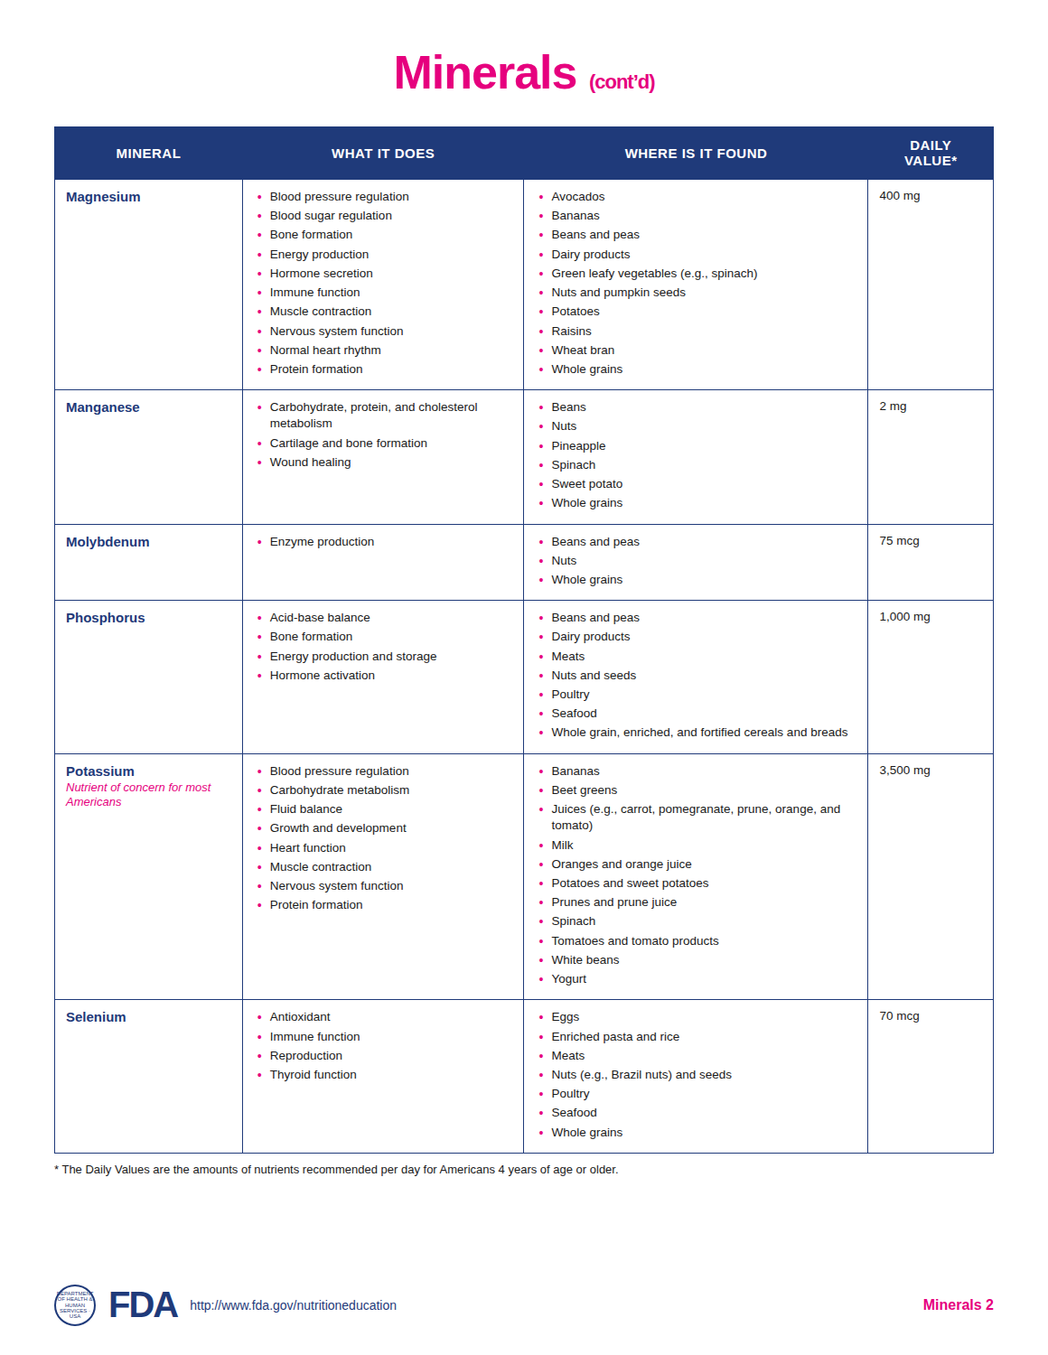Minerals (cont’d)
| Mineral | What It Does | Where Is It Found | Daily Value* |
| --- | --- | --- | --- |
| Magnesium | Blood pressure regulation Blood sugar regulation Bone formation Energy production Hormone secretion Immune function Muscle contraction Nervous system function Normal heart rhythm Protein formation | Avocados Bananas Beans and peas Dairy products Green leafy vegetables (e.g., spinach) Nuts and pumpkin seeds Potatoes Raisins Wheat bran Whole grains | 400 mg |
| Manganese | Carbohydrate, protein, and cholesterol metabolism Cartilage and bone formation Wound healing | Beans Nuts Pineapple Spinach Sweet potato Whole grains | 2 mg |
| Molybdenum | Enzyme production | Beans and peas Nuts Whole grains | 75 mcg |
| Phosphorus | Acid-base balance Bone formation Energy production and storage Hormone activation | Beans and peas Dairy products Meats Nuts and seeds Poultry Seafood Whole grain, enriched, and fortified cereals and breads | 1,000 mg |
| Potassium Nutrient of concern for most Americans | Blood pressure regulation Carbohydrate metabolism Fluid balance Growth and development Heart function Muscle contraction Nervous system function Protein formation | Bananas Beet greens Juices (e.g., carrot, pomegranate, prune, orange, and tomato) Milk Oranges and orange juice Potatoes and sweet potatoes Prunes and prune juice Spinach Tomatoes and tomato products White beans Yogurt | 3,500 mg |
| Selenium | Antioxidant Immune function Reproduction Thyroid function | Eggs Enriched pasta and rice Meats Nuts (e.g., Brazil nuts) and seeds Poultry Seafood Whole grains | 70 mcg |
* The Daily Values are the amounts of nutrients recommended per day for Americans 4 years of age or older.
DEPARTMENT OF HEALTH & HUMAN SERVICES · USA
FDA
http://www.fda.gov/nutritioneducation
Minerals 2